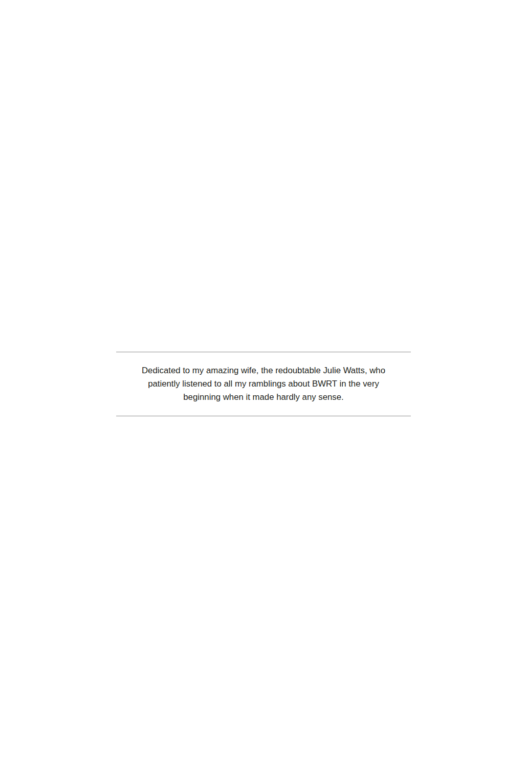Dedicated to my amazing wife, the redoubtable Julie Watts, who patiently listened to all my ramblings about BWRT in the very beginning when it made hardly any sense.